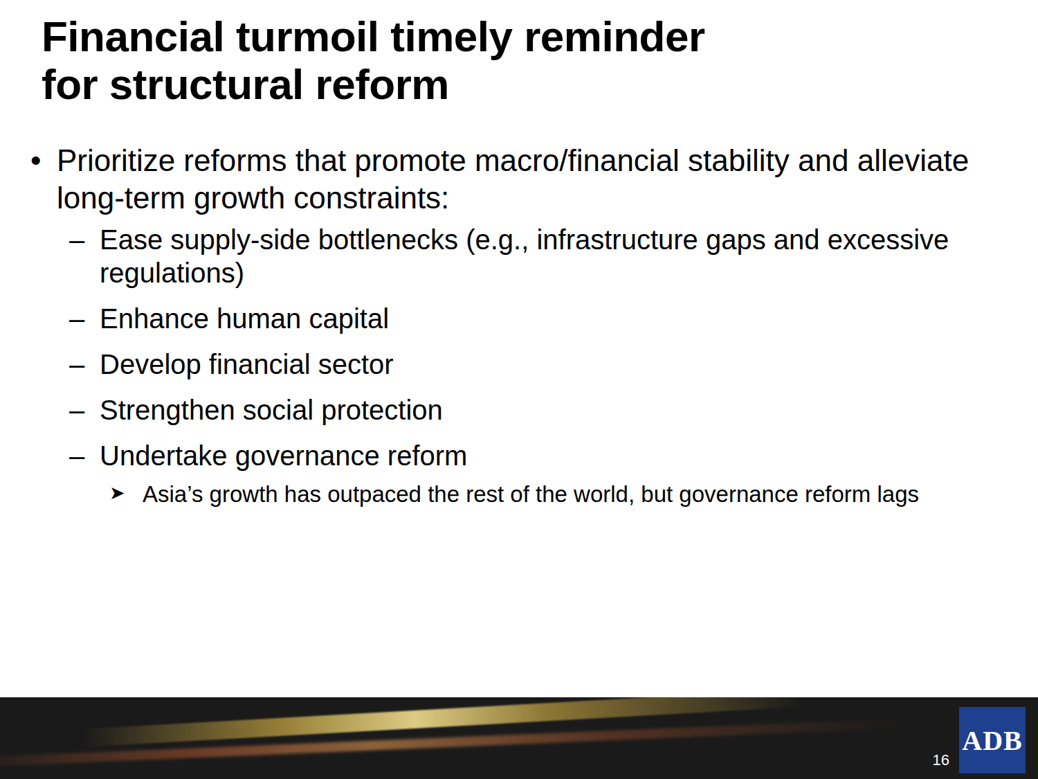Financial turmoil timely reminder
for structural reform
Prioritize reforms that promote macro/financial stability and alleviate long-term growth constraints:
Ease supply-side bottlenecks (e.g., infrastructure gaps and excessive regulations)
Enhance human capital
Develop financial sector
Strengthen social protection
Undertake governance reform
Asia’s growth has outpaced the rest of the world, but governance reform lags
16
ADB